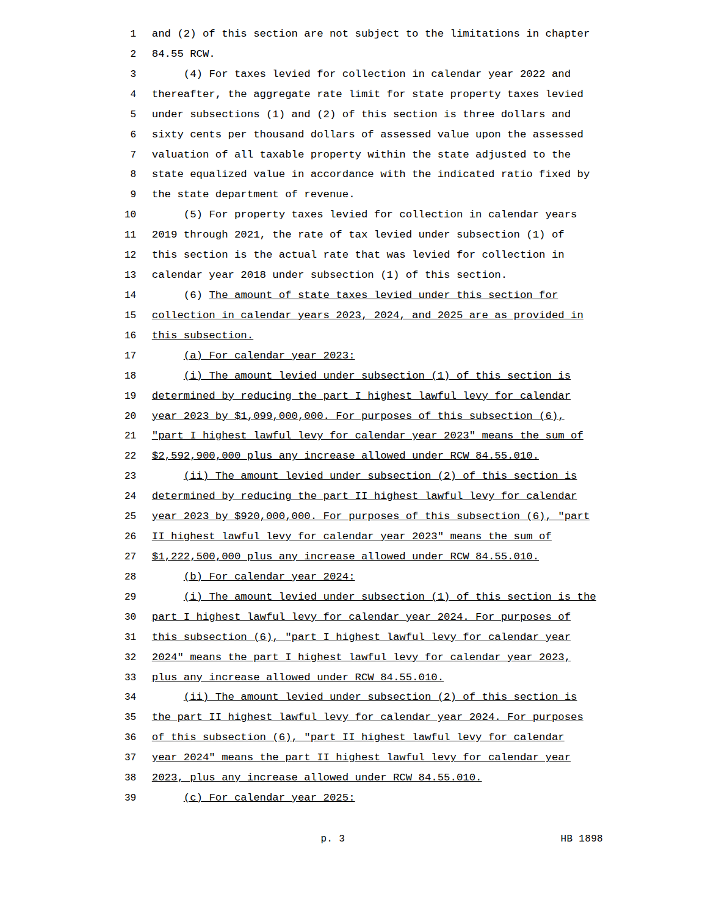1 and (2) of this section are not subject to the limitations in chapter
284.55 RCW.
3 (4) For taxes levied for collection in calendar year 2022 and
4 thereafter, the aggregate rate limit for state property taxes levied
5 under subsections (1) and (2) of this section is three dollars and
6 sixty cents per thousand dollars of assessed value upon the assessed
7 valuation of all taxable property within the state adjusted to the
8 state equalized value in accordance with the indicated ratio fixed by
9 the state department of revenue.
10 (5) For property taxes levied for collection in calendar years
112019 through 2021, the rate of tax levied under subsection (1) of
12 this section is the actual rate that was levied for collection in
13 calendar year 2018 under subsection (1) of this section.
14 (6) The amount of state taxes levied under this section for
15 collection in calendar years 2023, 2024, and 2025 are as provided in
16 this subsection.
17 (a) For calendar year 2023:
18 (i) The amount levied under subsection (1) of this section is
19 determined by reducing the part I highest lawful levy for calendar
20 year 2023 by $1,099,000,000. For purposes of this subsection (6),
21"part I highest lawful levy for calendar year 2023" means the sum of
22$2,592,900,000 plus any increase allowed under RCW 84.55.010.
23 (ii) The amount levied under subsection (2) of this section is
24 determined by reducing the part II highest lawful levy for calendar
25 year 2023 by $920,000,000. For purposes of this subsection (6), "part
26 II highest lawful levy for calendar year 2023" means the sum of
27$1,222,500,000 plus any increase allowed under RCW 84.55.010.
28 (b) For calendar year 2024:
29 (i) The amount levied under subsection (1) of this section is the
30 part I highest lawful levy for calendar year 2024. For purposes of
31 this subsection (6), "part I highest lawful levy for calendar year
322024" means the part I highest lawful levy for calendar year 2023,
33 plus any increase allowed under RCW 84.55.010.
34 (ii) The amount levied under subsection (2) of this section is
35 the part II highest lawful levy for calendar year 2024. For purposes
36 of this subsection (6), "part II highest lawful levy for calendar
37 year 2024" means the part II highest lawful levy for calendar year
382023, plus any increase allowed under RCW 84.55.010.
39 (c) For calendar year 2025:
p. 3HB 1898